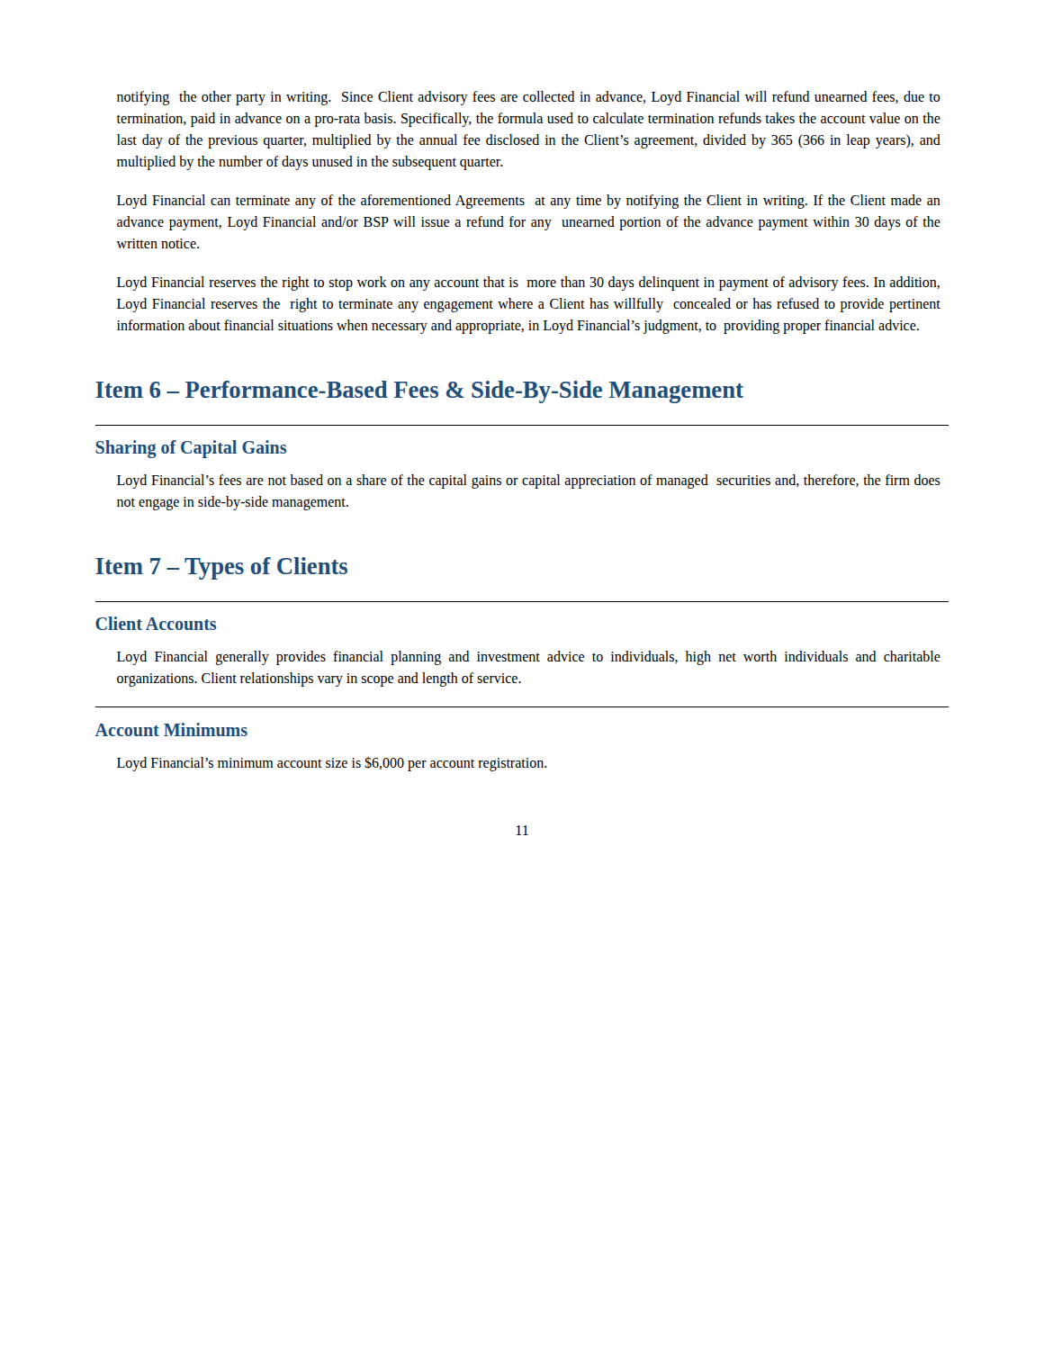notifying the other party in writing. Since Client advisory fees are collected in advance, Loyd Financial will refund unearned fees, due to termination, paid in advance on a pro-rata basis. Specifically, the formula used to calculate termination refunds takes the account value on the last day of the previous quarter, multiplied by the annual fee disclosed in the Client’s agreement, divided by 365 (366 in leap years), and multiplied by the number of days unused in the subsequent quarter.
Loyd Financial can terminate any of the aforementioned Agreements at any time by notifying the Client in writing. If the Client made an advance payment, Loyd Financial and/or BSP will issue a refund for any unearned portion of the advance payment within 30 days of the written notice.
Loyd Financial reserves the right to stop work on any account that is more than 30 days delinquent in payment of advisory fees. In addition, Loyd Financial reserves the right to terminate any engagement where a Client has willfully concealed or has refused to provide pertinent information about financial situations when necessary and appropriate, in Loyd Financial’s judgment, to providing proper financial advice.
Item 6 – Performance-Based Fees & Side-By-Side Management
Sharing of Capital Gains
Loyd Financial’s fees are not based on a share of the capital gains or capital appreciation of managed securities and, therefore, the firm does not engage in side-by-side management.
Item 7 – Types of Clients
Client Accounts
Loyd Financial generally provides financial planning and investment advice to individuals, high net worth individuals and charitable organizations. Client relationships vary in scope and length of service.
Account Minimums
Loyd Financial’s minimum account size is $6,000 per account registration.
11